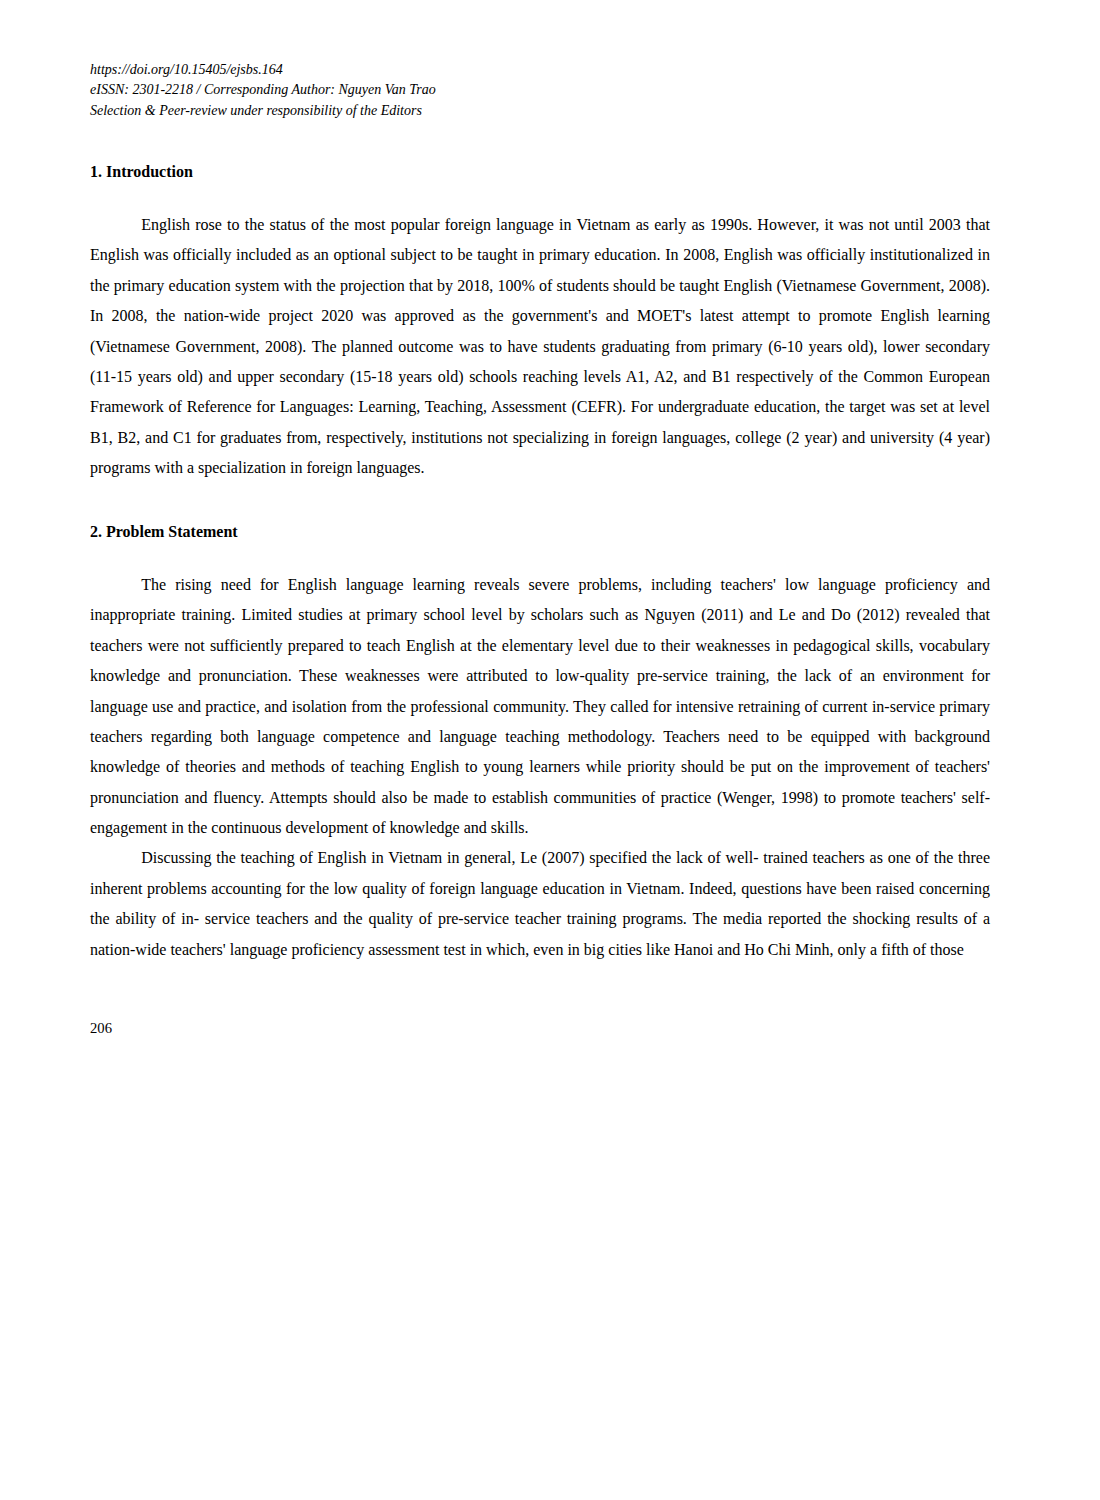https://doi.org/10.15405/ejsbs.164
eISSN: 2301-2218 / Corresponding Author: Nguyen Van Trao
Selection & Peer-review under responsibility of the Editors
1. Introduction
English rose to the status of the most popular foreign language in Vietnam as early as 1990s. However, it was not until 2003 that English was officially included as an optional subject to be taught in primary education. In 2008, English was officially institutionalized in the primary education system with the projection that by 2018, 100% of students should be taught English (Vietnamese Government, 2008). In 2008, the nation-wide project 2020 was approved as the government's and MOET's latest attempt to promote English learning (Vietnamese Government, 2008). The planned outcome was to have students graduating from primary (6-10 years old), lower secondary (11-15 years old) and upper secondary (15-18 years old) schools reaching levels A1, A2, and B1 respectively of the Common European Framework of Reference for Languages: Learning, Teaching, Assessment (CEFR). For undergraduate education, the target was set at level B1, B2, and C1 for graduates from, respectively, institutions not specializing in foreign languages, college (2 year) and university (4 year) programs with a specialization in foreign languages.
2. Problem Statement
The rising need for English language learning reveals severe problems, including teachers' low language proficiency and inappropriate training. Limited studies at primary school level by scholars such as Nguyen (2011) and Le and Do (2012) revealed that teachers were not sufficiently prepared to teach English at the elementary level due to their weaknesses in pedagogical skills, vocabulary knowledge and pronunciation. These weaknesses were attributed to low-quality pre-service training, the lack of an environment for language use and practice, and isolation from the professional community. They called for intensive retraining of current in-service primary teachers regarding both language competence and language teaching methodology. Teachers need to be equipped with background knowledge of theories and methods of teaching English to young learners while priority should be put on the improvement of teachers' pronunciation and fluency. Attempts should also be made to establish communities of practice (Wenger, 1998) to promote teachers' self-engagement in the continuous development of knowledge and skills.
Discussing the teaching of English in Vietnam in general, Le (2007) specified the lack of well- trained teachers as one of the three inherent problems accounting for the low quality of foreign language education in Vietnam. Indeed, questions have been raised concerning the ability of in- service teachers and the quality of pre-service teacher training programs. The media reported the shocking results of a nation-wide teachers' language proficiency assessment test in which, even in big cities like Hanoi and Ho Chi Minh, only a fifth of those
206